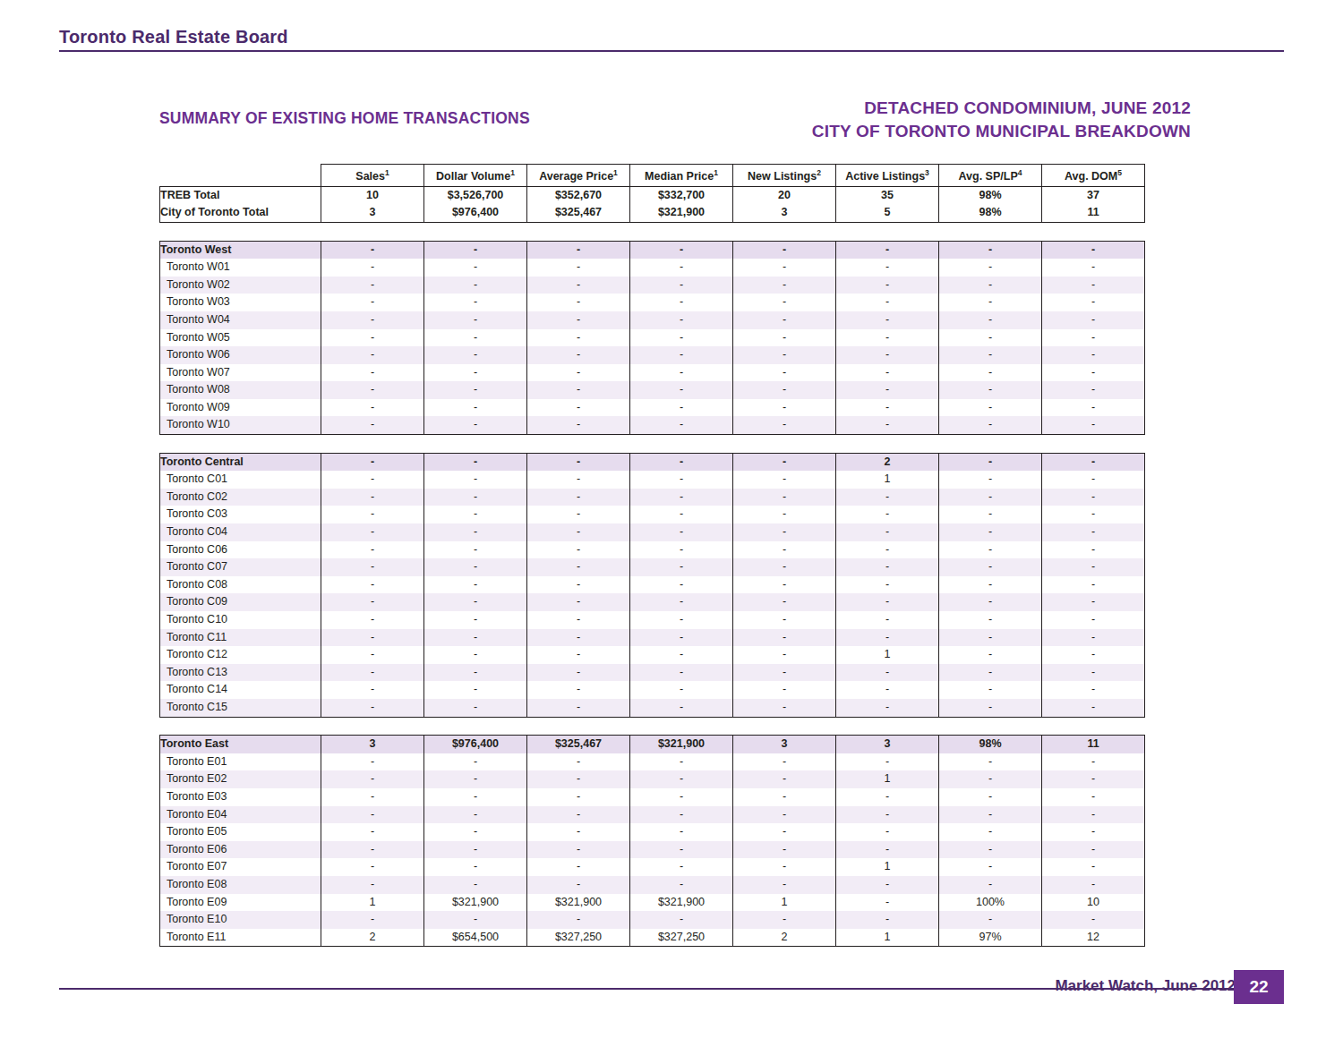Toronto Real Estate Board
SUMMARY OF EXISTING HOME TRANSACTIONS
DETACHED CONDOMINIUM, JUNE 2012
CITY OF TORONTO MUNICIPAL BREAKDOWN
| | Sales 1 | Dollar Volume 1 | Average Price 1 | Median Price 1 | New Listings 2 | Active Listings 3 | Avg. SP/LP 4 | Avg. DOM 5 |
| --- | --- | --- | --- | --- | --- | --- | --- | --- |
| TREB Total | 10 | $3,526,700 | $352,670 | $332,700 | 20 | 35 | 98% | 37 |
| City of Toronto Total | 3 | $976,400 | $325,467 | $321,900 | 3 | 5 | 98% | 11 |
| Toronto West | - | - | - | - | - | - | - | - |
| Toronto W01 | - | - | - | - | - | - | - | - |
| Toronto W02 | - | - | - | - | - | - | - | - |
| Toronto W03 | - | - | - | - | - | - | - | - |
| Toronto W04 | - | - | - | - | - | - | - | - |
| Toronto W05 | - | - | - | - | - | - | - | - |
| Toronto W06 | - | - | - | - | - | - | - | - |
| Toronto W07 | - | - | - | - | - | - | - | - |
| Toronto W08 | - | - | - | - | - | - | - | - |
| Toronto W09 | - | - | - | - | - | - | - | - |
| Toronto W10 | - | - | - | - | - | - | - | - |
| Toronto Central | - | - | - | - | - | 2 | - | - |
| Toronto C01 | - | - | - | - | - | 1 | - | - |
| Toronto C02 | - | - | - | - | - | - | - | - |
| Toronto C03 | - | - | - | - | - | - | - | - |
| Toronto C04 | - | - | - | - | - | - | - | - |
| Toronto C06 | - | - | - | - | - | - | - | - |
| Toronto C07 | - | - | - | - | - | - | - | - |
| Toronto C08 | - | - | - | - | - | - | - | - |
| Toronto C09 | - | - | - | - | - | - | - | - |
| Toronto C10 | - | - | - | - | - | - | - | - |
| Toronto C11 | - | - | - | - | - | - | - | - |
| Toronto C12 | - | - | - | - | - | 1 | - | - |
| Toronto C13 | - | - | - | - | - | - | - | - |
| Toronto C14 | - | - | - | - | - | - | - | - |
| Toronto C15 | - | - | - | - | - | - | - | - |
| Toronto East | 3 | $976,400 | $325,467 | $321,900 | 3 | 3 | 98% | 11 |
| Toronto E01 | - | - | - | - | - | - | - | - |
| Toronto E02 | - | - | - | - | - | 1 | - | - |
| Toronto E03 | - | - | - | - | - | - | - | - |
| Toronto E04 | - | - | - | - | - | - | - | - |
| Toronto E05 | - | - | - | - | - | - | - | - |
| Toronto E06 | - | - | - | - | - | - | - | - |
| Toronto E07 | - | - | - | - | - | 1 | - | - |
| Toronto E08 | - | - | - | - | - | - | - | - |
| Toronto E09 | 1 | $321,900 | $321,900 | $321,900 | 1 | - | 100% | 10 |
| Toronto E10 | - | - | - | - | - | - | - | - |
| Toronto E11 | 2 | $654,500 | $327,250 | $327,250 | 2 | 1 | 97% | 12 |
Market Watch, June 2012
22